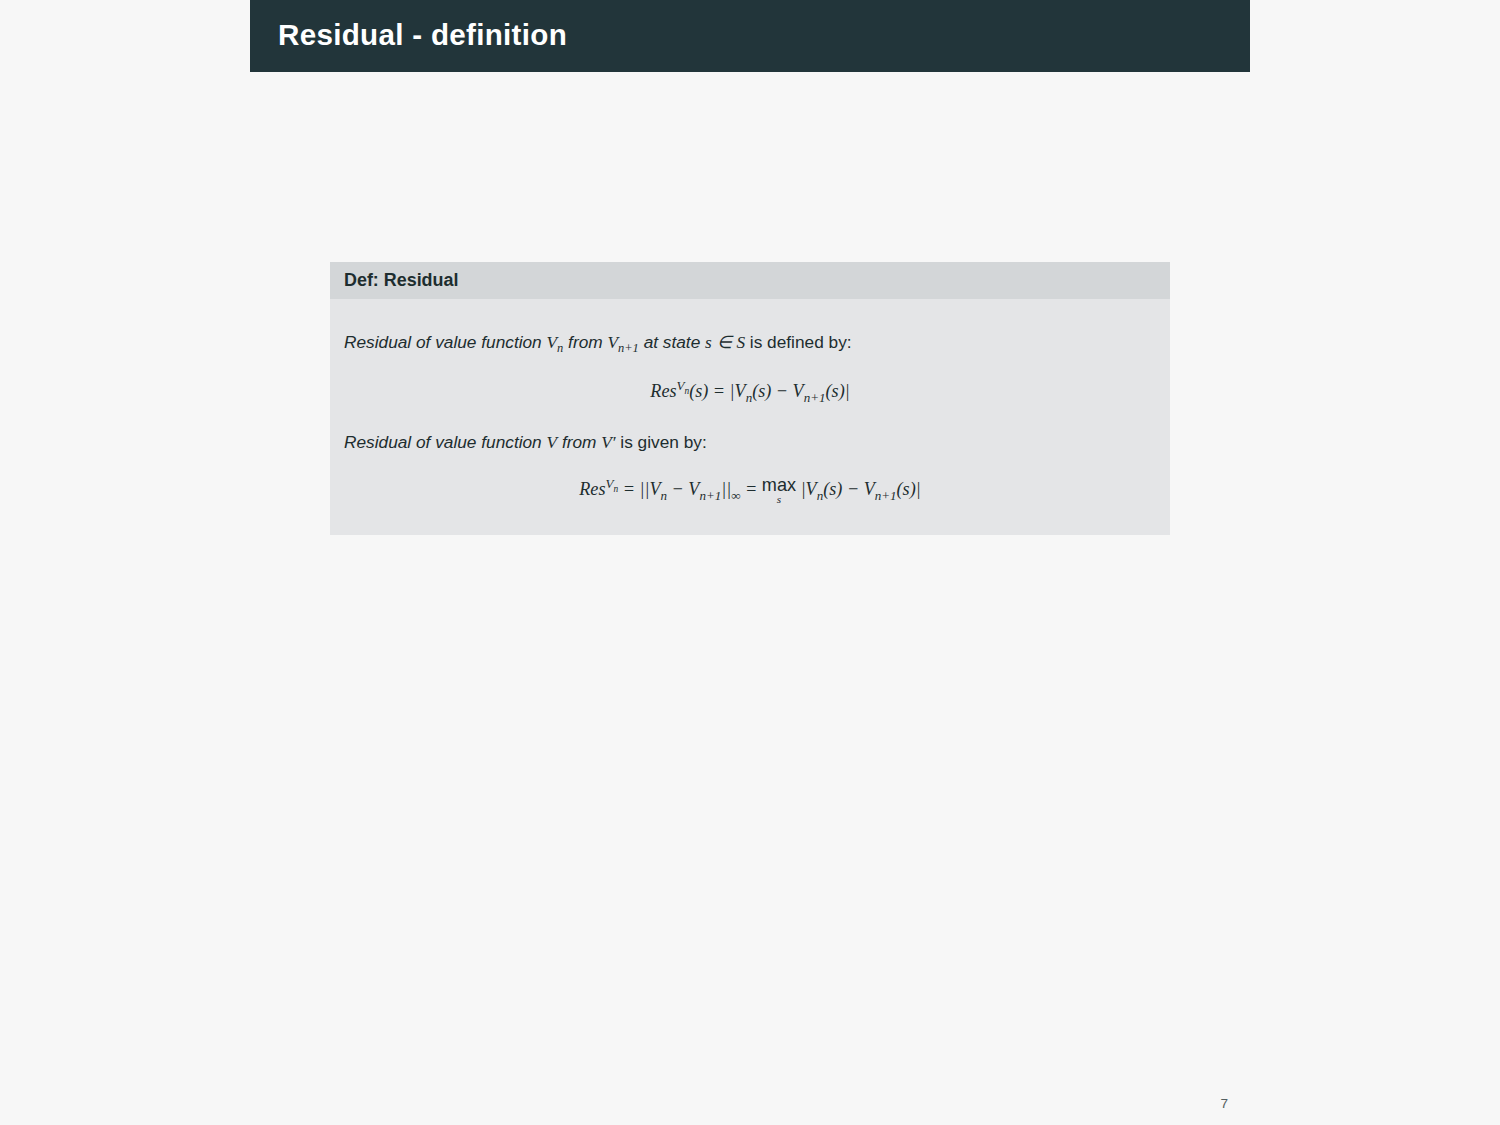Residual - definition
Def: Residual
Residual of value function Vn from Vn+1 at state s ∈ S is defined by:
ResVn(s) = |Vn(s) − Vn+1(s)|
Residual of value function V from V′ is given by:
ResVn = ||Vn − Vn+1||∞ = max s |Vn(s) − Vn+1(s)|
7